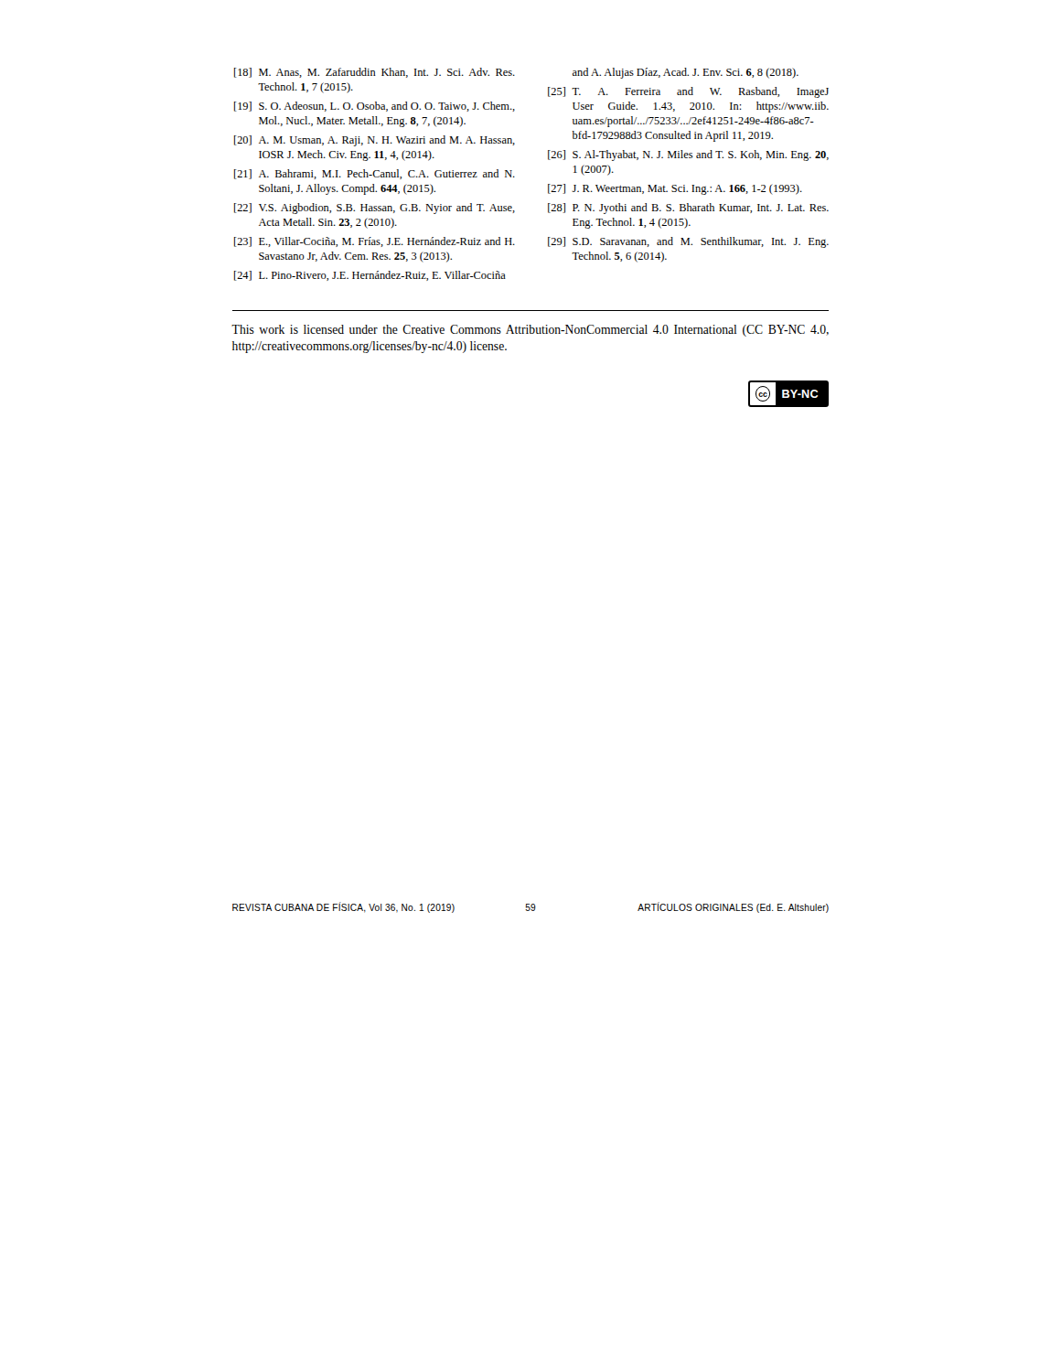[18]
M. Anas, M. Zafaruddin Khan, Int. J. Sci. Adv. Res. Technol. 1, 7 (2015).
[19]
S. O. Adeosun, L. O. Osoba, and O. O. Taiwo, J. Chem., Mol., Nucl., Mater. Metall., Eng. 8, 7, (2014).
[20]
A. M. Usman, A. Raji, N. H. Waziri and M. A. Hassan, IOSR J. Mech. Civ. Eng. 11, 4, (2014).
[21]
A. Bahrami, M.I. Pech-Canul, C.A. Gutierrez and N. Soltani, J. Alloys. Compd. 644, (2015).
[22]
V.S. Aigbodion, S.B. Hassan, G.B. Nyior and T. Ause, Acta Metall. Sin. 23, 2 (2010).
[23]
E., Villar-Cociña, M. Frías, J.E. Hernández-Ruiz and H. Savastano Jr, Adv. Cem. Res. 25, 3 (2013).
[24]
L. Pino-Rivero, J.E. Hernández-Ruiz, E. Villar-Cociña
and A. Alujas Díaz, Acad. J. Env. Sci. 6, 8 (2018).
[25]
T. A. Ferreira and W. Rasband, ImageJ User Guide. 1.43, 2010. In: https://www.iib. uam.es/portal/.../75233/.../2ef41251-249e-4f86-a8c7-bfd-1792988d3 Consulted in April 11, 2019.
[26]
S. Al-Thyabat, N. J. Miles and T. S. Koh, Min. Eng. 20, 1 (2007).
[27]
J. R. Weertman, Mat. Sci. Ing.: A. 166, 1-2 (1993).
[28]
P. N. Jyothi and B. S. Bharath Kumar, Int. J. Lat. Res. Eng. Technol. 1, 4 (2015).
[29]
S.D. Saravanan, and M. Senthilkumar, Int. J. Eng. Technol. 5, 6 (2014).
This work is licensed under the Creative Commons Attribution-NonCommercial 4.0 International (CC BY-NC 4.0, http://creativecommons.org/licenses/by-nc/4.0) license.
cc
BY-NC
REVISTA CUBANA DE FÍSICA, Vol 36, No. 1 (2019)
59
ARTÍCULOS ORIGINALES (Ed. E. Altshuler)